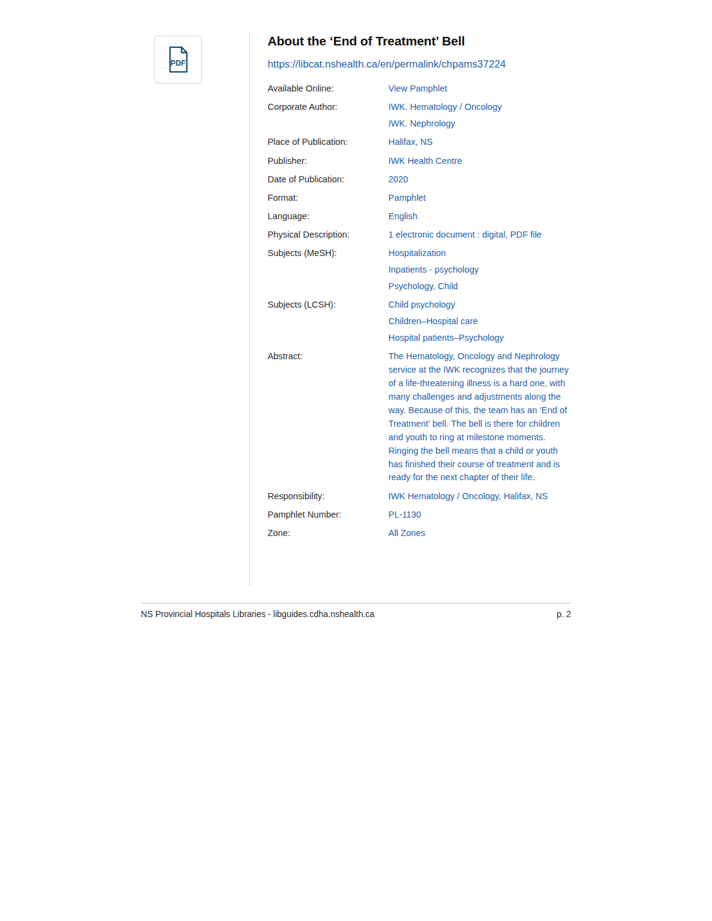PDF
About the ‘End of Treatment’ Bell
https://libcat.nshealth.ca/en/permalink/chpams37224
| Available Online: | View Pamphlet |
| Corporate Author: | IWK. Hematology / Oncology IWK. Nephrology |
| Place of Publication: | Halifax, NS |
| Publisher: | IWK Health Centre |
| Date of Publication: | 2020 |
| Format: | Pamphlet |
| Language: | English |
| Physical Description: | 1 electronic document : digital, PDF file |
| Subjects (MeSH): | Hospitalization Inpatients - psychology Psychology, Child |
| Subjects (LCSH): | Child psychology Children–Hospital care Hospital patients–Psychology |
| Abstract: | The Hematology, Oncology and Nephrology service at the IWK recognizes that the journey of a life-threatening illness is a hard one, with many challenges and adjustments along the way. Because of this, the team has an ‘End of Treatment’ bell. The bell is there for children and youth to ring at milestone moments. Ringing the bell means that a child or youth has finished their course of treatment and is ready for the next chapter of their life. |
| Responsibility: | IWK Hematology / Oncology, Halifax, NS |
| Pamphlet Number: | PL-1130 |
| Zone: | All Zones |
NS Provincial Hospitals Libraries - libguides.cdha.nshealth.ca
p. 2